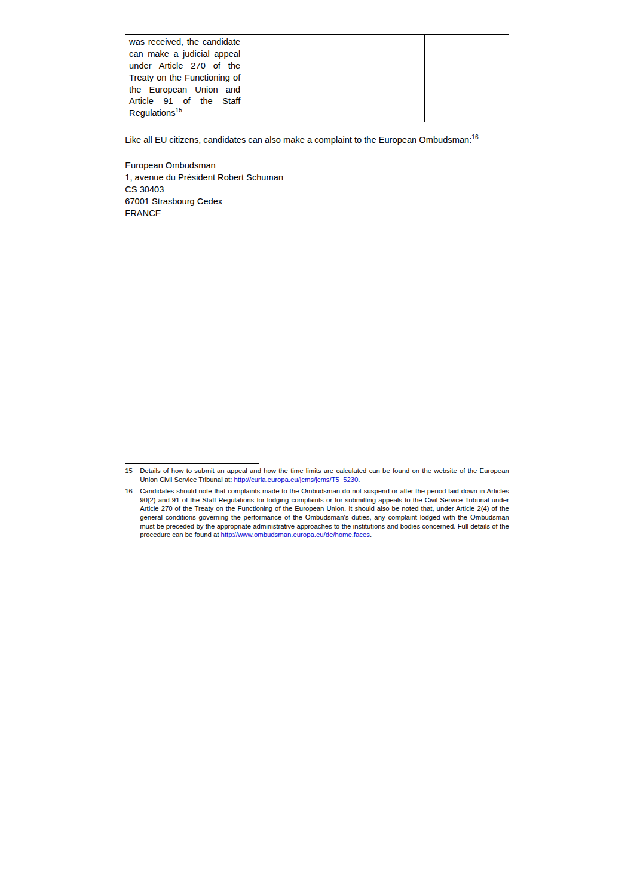| was received, the candidate can make a judicial appeal under Article 270 of the Treaty on the Functioning of the European Union and Article 91 of the Staff Regulations 15 | | |
Like all EU citizens, candidates can also make a complaint to the European Ombudsman:16
European Ombudsman
1, avenue du Président Robert Schuman
CS 30403
67001 Strasbourg Cedex
FRANCE
15
Details of how to submit an appeal and how the time limits are calculated can be found on the website of the European Union Civil Service Tribunal at: http://curia.europa.eu/jcms/jcms/T5_5230.
16
Candidates should note that complaints made to the Ombudsman do not suspend or alter the period laid down in Articles 90(2) and 91 of the Staff Regulations for lodging complaints or for submitting appeals to the Civil Service Tribunal under Article 270 of the Treaty on the Functioning of the European Union. It should also be noted that, under Article 2(4) of the general conditions governing the performance of the Ombudsman's duties, any complaint lodged with the Ombudsman must be preceded by the appropriate administrative approaches to the institutions and bodies concerned. Full details of the procedure can be found at http://www.ombudsman.europa.eu/de/home.faces.